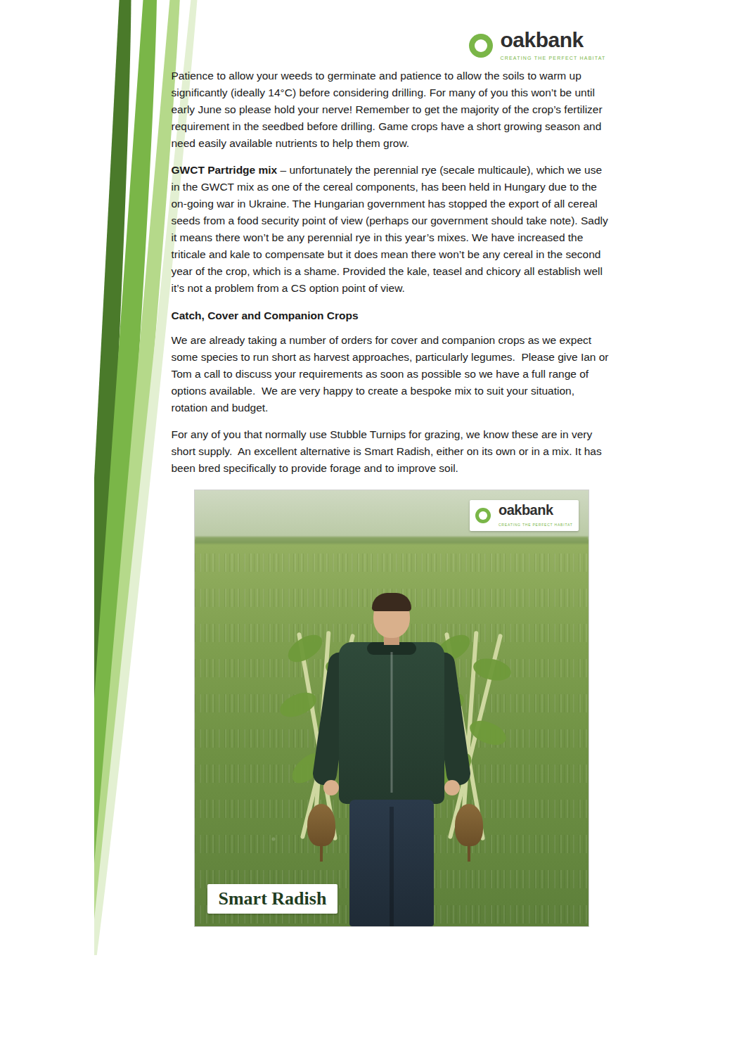oakbank
Creating the perfect habitat
Patience to allow your weeds to germinate and patience to allow the soils to warm up significantly (ideally 14°C) before considering drilling. For many of you this won’t be until early June so please hold your nerve! Remember to get the majority of the crop’s fertilizer requirement in the seedbed before drilling. Game crops have a short growing season and need easily available nutrients to help them grow.
GWCT Partridge mix – unfortunately the perennial rye (secale multicaule), which we use in the GWCT mix as one of the cereal components, has been held in Hungary due to the on-going war in Ukraine. The Hungarian government has stopped the export of all cereal seeds from a food security point of view (perhaps our government should take note). Sadly it means there won’t be any perennial rye in this year’s mixes. We have increased the triticale and kale to compensate but it does mean there won’t be any cereal in the second year of the crop, which is a shame. Provided the kale, teasel and chicory all establish well it’s not a problem from a CS option point of view.
Catch, Cover and Companion Crops
We are already taking a number of orders for cover and companion crops as we expect some species to run short as harvest approaches, particularly legumes. Please give Ian or Tom a call to discuss your requirements as soon as possible so we have a full range of options available. We are very happy to create a bespoke mix to suit your situation, rotation and budget.
For any of you that normally use Stubble Turnips for grazing, we know these are in very short supply. An excellent alternative is Smart Radish, either on its own or in a mix. It has been bred specifically to provide forage and to improve soil.
oakbank
Creating the perfect habitat
Smart Radish